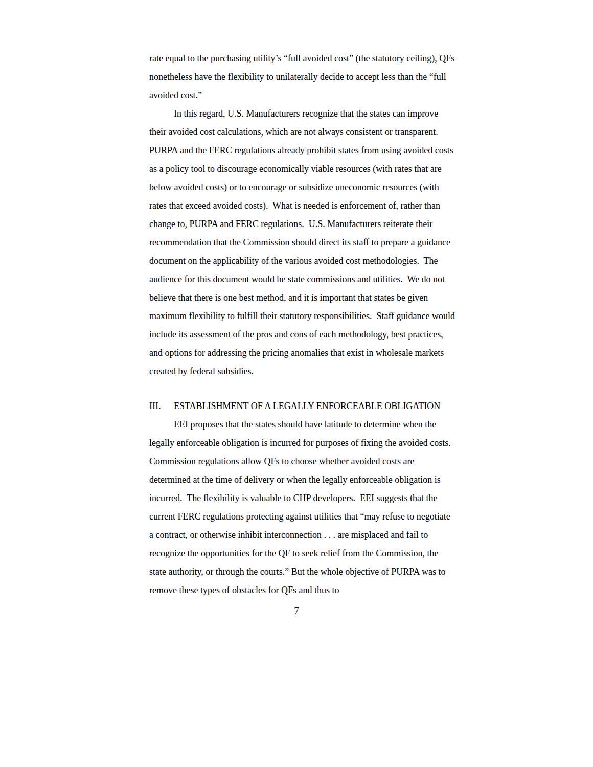rate equal to the purchasing utility’s “full avoided cost” (the statutory ceiling), QFs nonetheless have the flexibility to unilaterally decide to accept less than the “full avoided cost.”
In this regard, U.S. Manufacturers recognize that the states can improve their avoided cost calculations, which are not always consistent or transparent. PURPA and the FERC regulations already prohibit states from using avoided costs as a policy tool to discourage economically viable resources (with rates that are below avoided costs) or to encourage or subsidize uneconomic resources (with rates that exceed avoided costs). What is needed is enforcement of, rather than change to, PURPA and FERC regulations. U.S. Manufacturers reiterate their recommendation that the Commission should direct its staff to prepare a guidance document on the applicability of the various avoided cost methodologies. The audience for this document would be state commissions and utilities. We do not believe that there is one best method, and it is important that states be given maximum flexibility to fulfill their statutory responsibilities. Staff guidance would include its assessment of the pros and cons of each methodology, best practices, and options for addressing the pricing anomalies that exist in wholesale markets created by federal subsidies.
III. ESTABLISHMENT OF A LEGALLY ENFORCEABLE OBLIGATION
EEI proposes that the states should have latitude to determine when the legally enforceable obligation is incurred for purposes of fixing the avoided costs. Commission regulations allow QFs to choose whether avoided costs are determined at the time of delivery or when the legally enforceable obligation is incurred. The flexibility is valuable to CHP developers. EEI suggests that the current FERC regulations protecting against utilities that “may refuse to negotiate a contract, or otherwise inhibit interconnection . . . are misplaced and fail to recognize the opportunities for the QF to seek relief from the Commission, the state authority, or through the courts.” But the whole objective of PURPA was to remove these types of obstacles for QFs and thus to
7